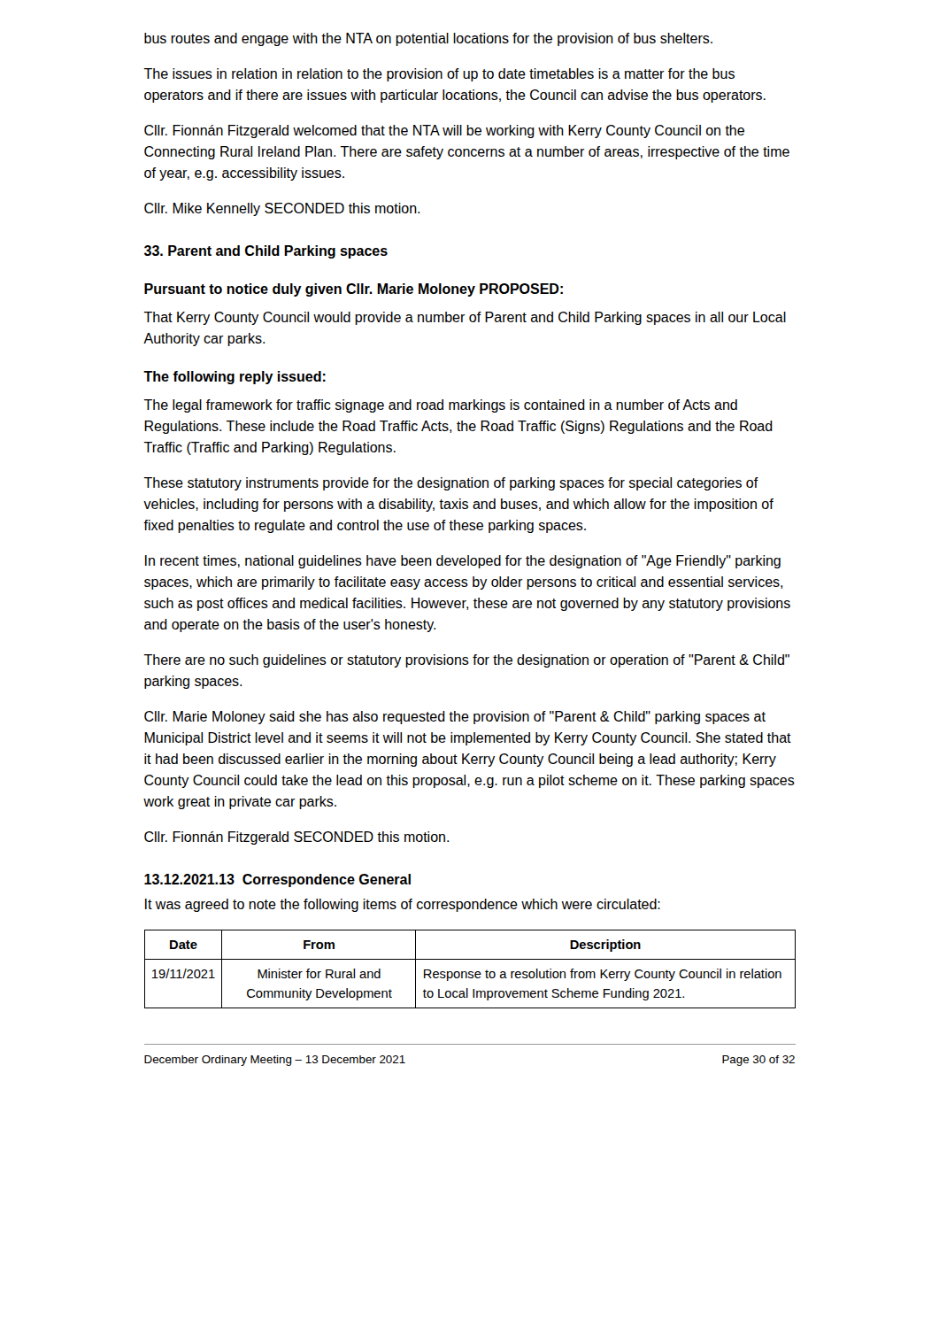bus routes and engage with the NTA on potential locations for the provision of bus shelters.
The issues in relation in relation to the provision of up to date timetables is a matter for the bus operators and if there are issues with particular locations, the Council can advise the bus operators.
Cllr. Fionnán Fitzgerald welcomed that the NTA will be working with Kerry County Council on the Connecting Rural Ireland Plan. There are safety concerns at a number of areas, irrespective of the time of year, e.g. accessibility issues.
Cllr. Mike Kennelly SECONDED this motion.
33. Parent and Child Parking spaces
Pursuant to notice duly given Cllr. Marie Moloney PROPOSED:
That Kerry County Council would provide a number of Parent and Child Parking spaces in all our Local Authority car parks.
The following reply issued:
The legal framework for traffic signage and road markings is contained in a number of Acts and Regulations. These include the Road Traffic Acts, the Road Traffic (Signs) Regulations and the Road Traffic (Traffic and Parking) Regulations.
These statutory instruments provide for the designation of parking spaces for special categories of vehicles, including for persons with a disability, taxis and buses, and which allow for the imposition of fixed penalties to regulate and control the use of these parking spaces.
In recent times, national guidelines have been developed for the designation of "Age Friendly" parking spaces, which are primarily to facilitate easy access by older persons to critical and essential services, such as post offices and medical facilities. However, these are not governed by any statutory provisions and operate on the basis of the user's honesty.
There are no such guidelines or statutory provisions for the designation or operation of "Parent & Child" parking spaces.
Cllr. Marie Moloney said she has also requested the provision of "Parent & Child" parking spaces at Municipal District level and it seems it will not be implemented by Kerry County Council. She stated that it had been discussed earlier in the morning about Kerry County Council being a lead authority; Kerry County Council could take the lead on this proposal, e.g. run a pilot scheme on it. These parking spaces work great in private car parks.
Cllr. Fionnán Fitzgerald SECONDED this motion.
13.12.2021.13 Correspondence General
It was agreed to note the following items of correspondence which were circulated:
| Date | From | Description |
| --- | --- | --- |
| 19/11/2021 | Minister for Rural and Community Development | Response to a resolution from Kerry County Council in relation to Local Improvement Scheme Funding 2021. |
December Ordinary Meeting – 13 December 2021 Page 30 of 32